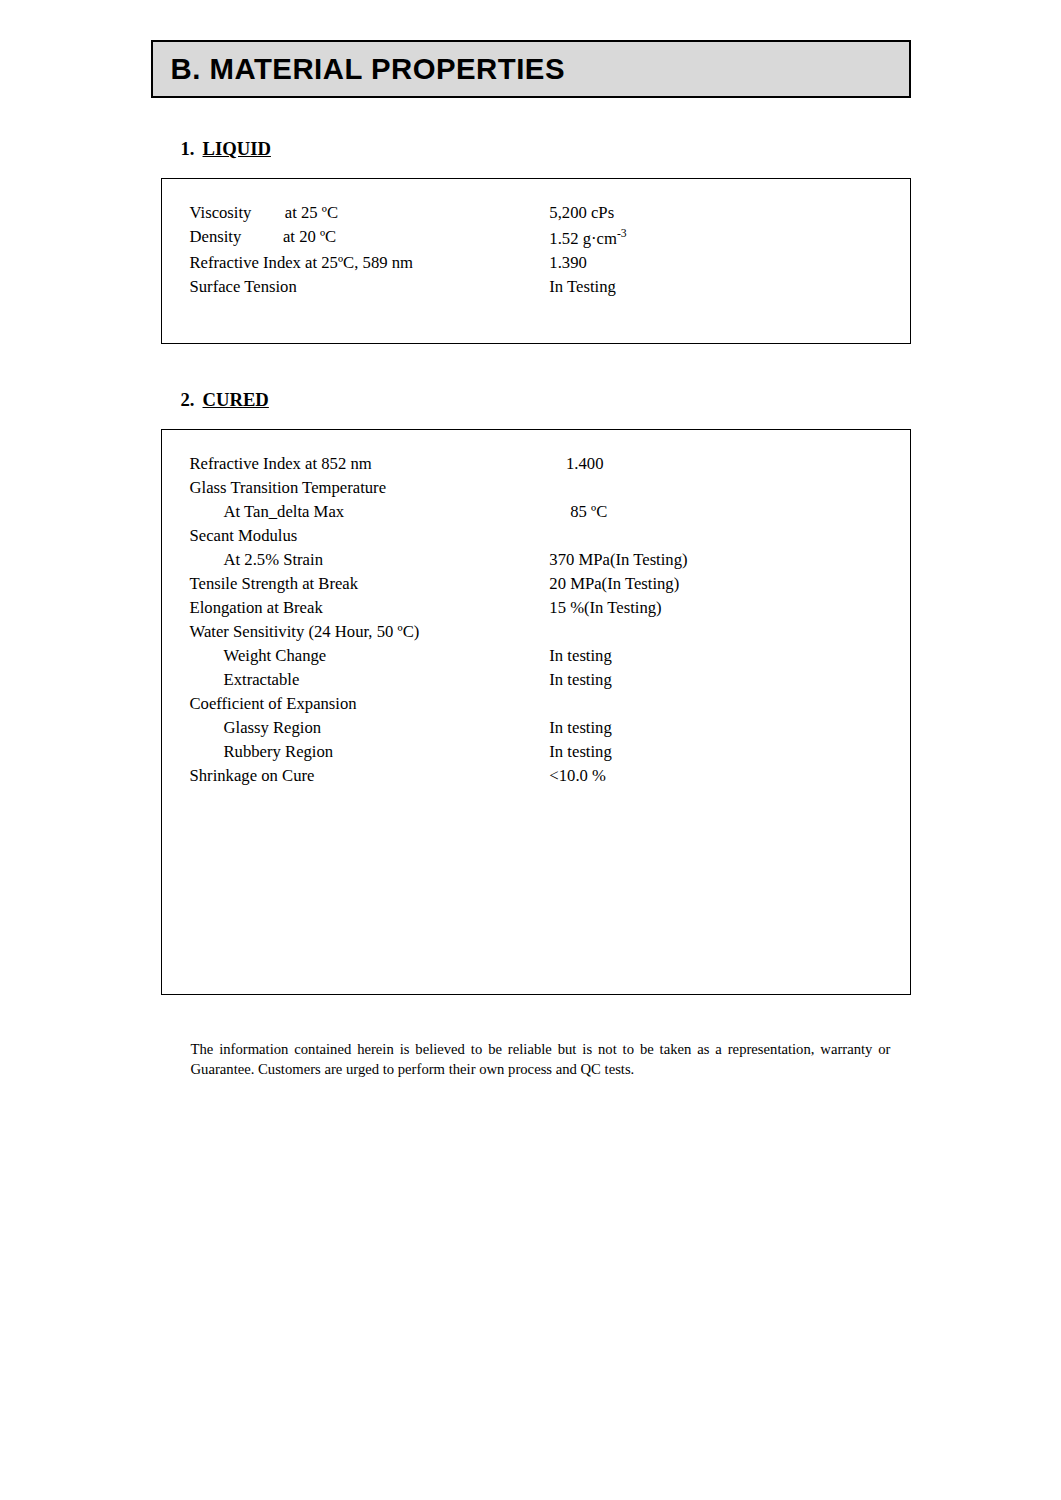B. MATERIAL PROPERTIES
1. LIQUID
| Viscosity at 25 ºC | 5,200 cPs |
| Density at 20 ºC | 1.52 g·cm -3 |
| Refractive Index at 25ºC, 589 nm | 1.390 |
| Surface Tension | In Testing |
2. CURED
| Refractive Index at 852 nm | 1.400 |
| Glass Transition Temperature | |
| At Tan_delta Max | 85 ºC |
| Secant Modulus | |
| At 2.5% Strain | 370 MPa(In Testing) |
| Tensile Strength at Break | 20 MPa(In Testing) |
| Elongation at Break | 15 %(In Testing) |
| Water Sensitivity (24 Hour, 50 ºC) | |
| Weight Change | In testing |
| Extractable | In testing |
| Coefficient of Expansion | |
| Glassy Region | In testing |
| Rubbery Region | In testing |
| Shrinkage on Cure | <10.0 % |
The information contained herein is believed to be reliable but is not to be taken as a representation, warranty or Guarantee. Customers are urged to perform their own process and QC tests.